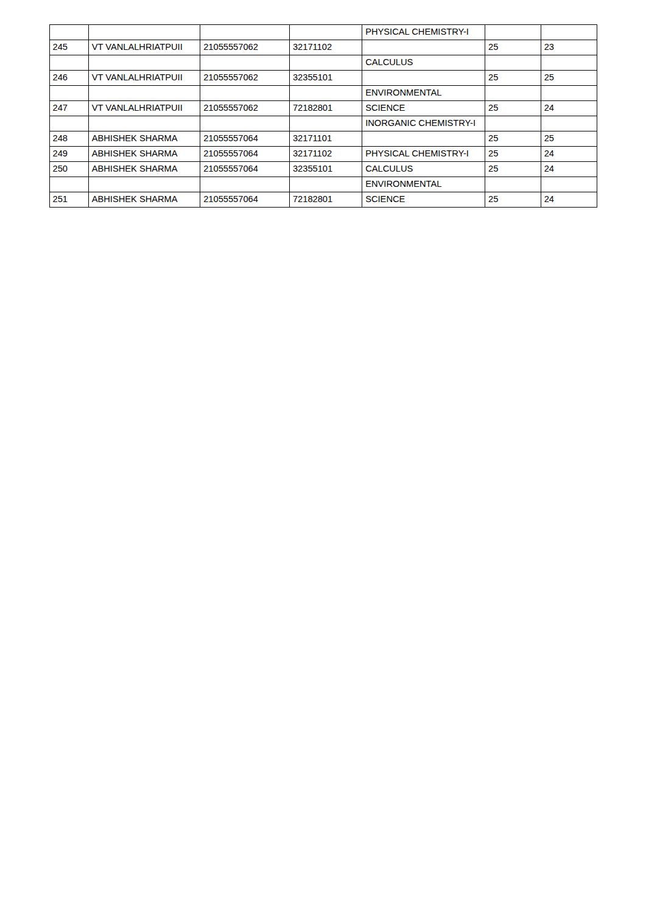| | | | | PHYSICAL CHEMISTRY-I | | |
| 245 | VT VANLALHRIATPUII | 21055557062 | 32171102 | | 25 | 23 |
| | | | | CALCULUS | | |
| 246 | VT VANLALHRIATPUII | 21055557062 | 32355101 | | 25 | 25 |
| | | | | ENVIRONMENTAL | | |
| 247 | VT VANLALHRIATPUII | 21055557062 | 72182801 | SCIENCE | 25 | 24 |
| | | | | INORGANIC CHEMISTRY-I | | |
| 248 | ABHISHEK SHARMA | 21055557064 | 32171101 | | 25 | 25 |
| 249 | ABHISHEK SHARMA | 21055557064 | 32171102 | PHYSICAL CHEMISTRY-I | 25 | 24 |
| 250 | ABHISHEK SHARMA | 21055557064 | 32355101 | CALCULUS | 25 | 24 |
| | | | | ENVIRONMENTAL | | |
| 251 | ABHISHEK SHARMA | 21055557064 | 72182801 | SCIENCE | 25 | 24 |